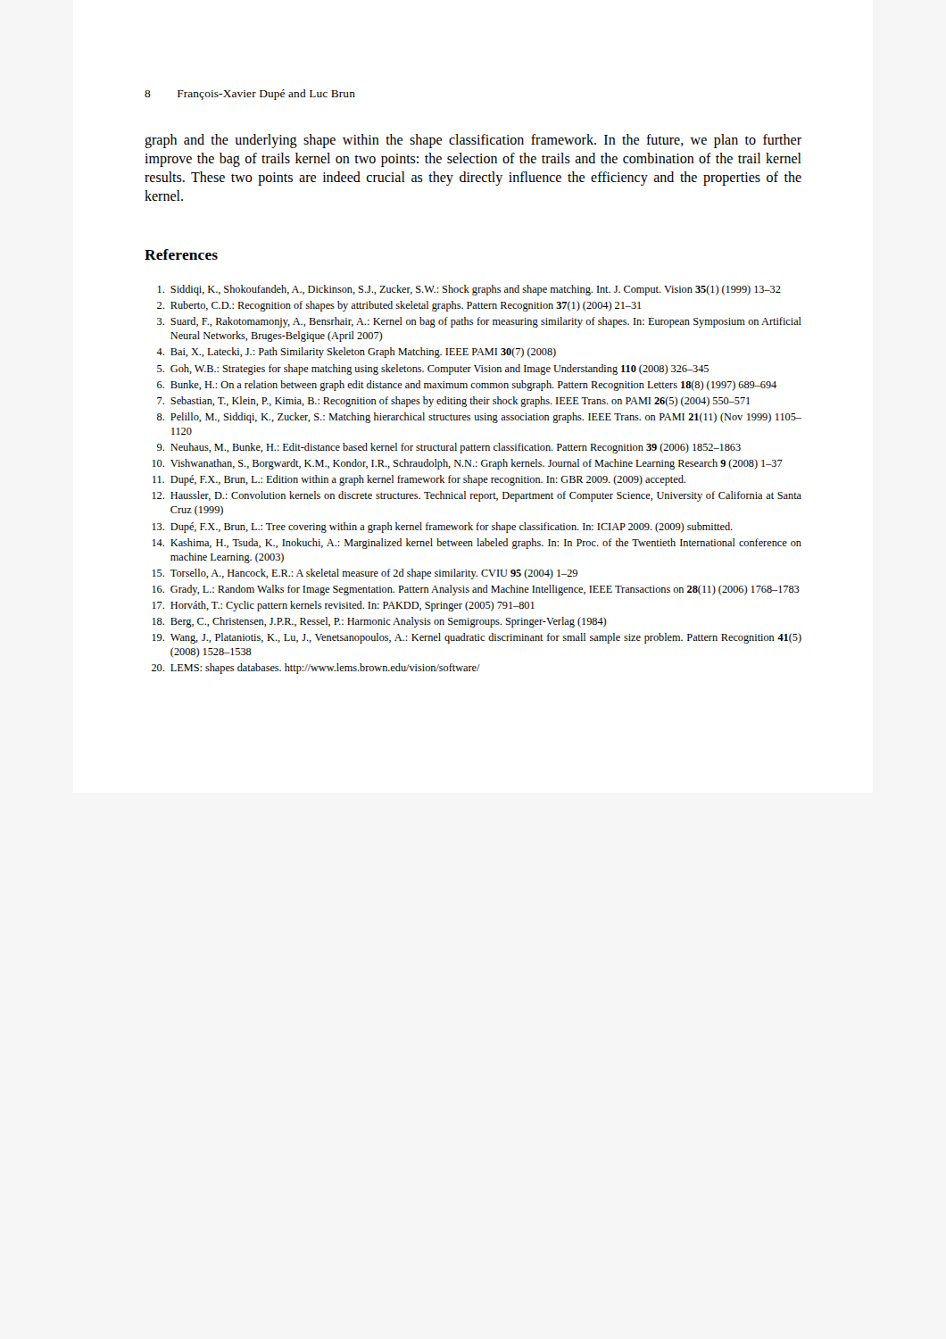8 François-Xavier Dupé and Luc Brun
graph and the underlying shape within the shape classification framework. In the future, we plan to further improve the bag of trails kernel on two points: the selection of the trails and the combination of the trail kernel results. These two points are indeed crucial as they directly influence the efficiency and the properties of the kernel.
References
Siddiqi, K., Shokoufandeh, A., Dickinson, S.J., Zucker, S.W.: Shock graphs and shape matching. Int. J. Comput. Vision 35(1) (1999) 13–32
Ruberto, C.D.: Recognition of shapes by attributed skeletal graphs. Pattern Recognition 37(1) (2004) 21–31
Suard, F., Rakotomamonjy, A., Bensrhair, A.: Kernel on bag of paths for measuring similarity of shapes. In: European Symposium on Artificial Neural Networks, Bruges-Belgique (April 2007)
Bai, X., Latecki, J.: Path Similarity Skeleton Graph Matching. IEEE PAMI 30(7) (2008)
Goh, W.B.: Strategies for shape matching using skeletons. Computer Vision and Image Understanding 110 (2008) 326–345
Bunke, H.: On a relation between graph edit distance and maximum common subgraph. Pattern Recognition Letters 18(8) (1997) 689–694
Sebastian, T., Klein, P., Kimia, B.: Recognition of shapes by editing their shock graphs. IEEE Trans. on PAMI 26(5) (2004) 550–571
Pelillo, M., Siddiqi, K., Zucker, S.: Matching hierarchical structures using association graphs. IEEE Trans. on PAMI 21(11) (Nov 1999) 1105–1120
Neuhaus, M., Bunke, H.: Edit-distance based kernel for structural pattern classification. Pattern Recognition 39 (2006) 1852–1863
Vishwanathan, S., Borgwardt, K.M., Kondor, I.R., Schraudolph, N.N.: Graph kernels. Journal of Machine Learning Research 9 (2008) 1–37
Dupé, F.X., Brun, L.: Edition within a graph kernel framework for shape recognition. In: GBR 2009. (2009) accepted.
Haussler, D.: Convolution kernels on discrete structures. Technical report, Department of Computer Science, University of California at Santa Cruz (1999)
Dupé, F.X., Brun, L.: Tree covering within a graph kernel framework for shape classification. In: ICIAP 2009. (2009) submitted.
Kashima, H., Tsuda, K., Inokuchi, A.: Marginalized kernel between labeled graphs. In: In Proc. of the Twentieth International conference on machine Learning. (2003)
Torsello, A., Hancock, E.R.: A skeletal measure of 2d shape similarity. CVIU 95 (2004) 1–29
Grady, L.: Random Walks for Image Segmentation. Pattern Analysis and Machine Intelligence, IEEE Transactions on 28(11) (2006) 1768–1783
Horváth, T.: Cyclic pattern kernels revisited. In: PAKDD, Springer (2005) 791–801
Berg, C., Christensen, J.P.R., Ressel, P.: Harmonic Analysis on Semigroups. Springer-Verlag (1984)
Wang, J., Plataniotis, K., Lu, J., Venetsanopoulos, A.: Kernel quadratic discriminant for small sample size problem. Pattern Recognition 41(5) (2008) 1528–1538
LEMS: shapes databases. http://www.lems.brown.edu/vision/software/